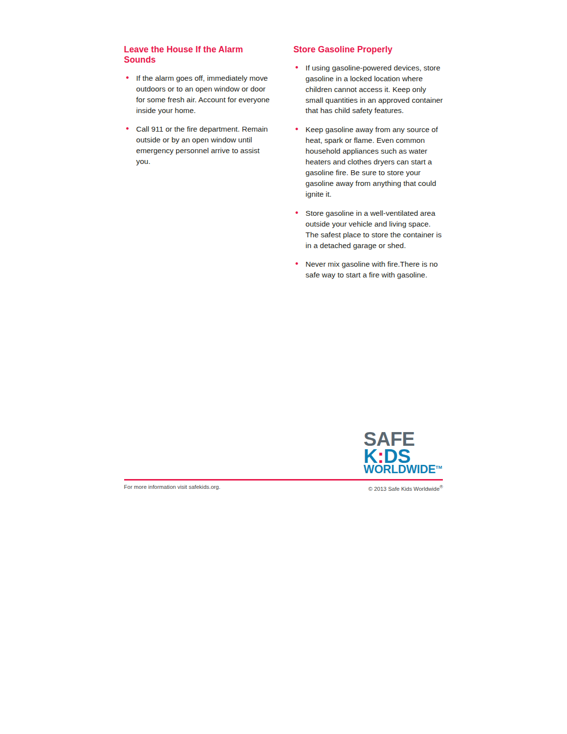Leave the House If the Alarm Sounds
If the alarm goes off, immediately move outdoors or to an open window or door for some fresh air. Account for everyone inside your home.
Call 911 or the fire department. Remain outside or by an open window until emergency personnel arrive to assist you.
Store Gasoline Properly
If using gasoline-powered devices, store gasoline in a locked location where children cannot access it. Keep only small quantities in an approved container that has child safety features.
Keep gasoline away from any source of heat, spark or flame. Even common household appliances such as water heaters and clothes dryers can start a gasoline fire. Be sure to store your gasoline away from anything that could ignite it.
Store gasoline in a well-ventilated area outside your vehicle and living space. The safest place to store the container is in a detached garage or shed.
Never mix gasoline with fire.There is no safe way to start a fire with gasoline.
SAFE K: DS WORLDWIDETM
For more information visit safekids.org.
© 2013 Safe Kids Worldwide®